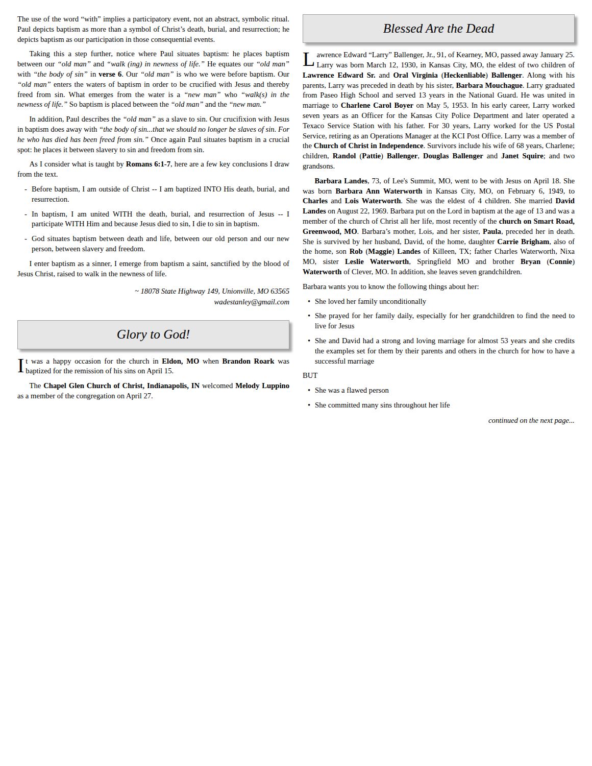The use of the word “with” implies a participatory event, not an abstract, symbolic ritual. Paul depicts baptism as more than a symbol of Christ’s death, burial, and resurrection; he depicts baptism as our participation in those consequential events.
Taking this a step further, notice where Paul situates baptism: he places baptism between our “old man” and “walk (ing) in newness of life.” He equates our “old man” with “the body of sin” in verse 6. Our “old man” is who we were before baptism. Our “old man” enters the waters of baptism in order to be crucified with Jesus and thereby freed from sin. What emerges from the water is a “new man” who “walk(s) in the newness of life.” So baptism is placed between the “old man” and the “new man.”
In addition, Paul describes the “old man” as a slave to sin. Our crucifixion with Jesus in baptism does away with “the body of sin...that we should no longer be slaves of sin. For he who has died has been freed from sin.” Once again Paul situates baptism in a crucial spot: he places it between slavery to sin and freedom from sin.
As I consider what is taught by Romans 6:1-7, here are a few key conclusions I draw from the text.
Before baptism, I am outside of Christ -- I am baptized INTO His death, burial, and resurrection.
In baptism, I am united WITH the death, burial, and resurrection of Jesus -- I participate WITH Him and because Jesus died to sin, I die to sin in baptism.
God situates baptism between death and life, between our old person and our new person, between slavery and freedom.
I enter baptism as a sinner, I emerge from baptism a saint, sanctified by the blood of Jesus Christ, raised to walk in the newness of life.
~ 18078 State Highway 149, Unionville, MO 63565
wadestanley@gmail.com
Glory to God!
It was a happy occasion for the church in Eldon, MO when Brandon Roark was baptized for the remission of his sins on April 15.
The Chapel Glen Church of Christ, Indianapolis, IN welcomed Melody Luppino as a member of the congregation on April 27.
Blessed Are the Dead
Lawrence Edward “Larry” Ballenger, Jr., 91, of Kearney, MO, passed away January 25. Larry was born March 12, 1930, in Kansas City, MO, the eldest of two children of Lawrence Edward Sr. and Oral Virginia (Heckenliable) Ballenger. Along with his parents, Larry was preceded in death by his sister, Barbara Mouchague. Larry graduated from Paseo High School and served 13 years in the National Guard. He was united in marriage to Charlene Carol Boyer on May 5, 1953. In his early career, Larry worked seven years as an Officer for the Kansas City Police Department and later operated a Texaco Service Station with his father. For 30 years, Larry worked for the US Postal Service, retiring as an Operations Manager at the KCI Post Office. Larry was a member of the Church of Christ in Independence. Survivors include his wife of 68 years, Charlene; children, Randol (Pattie) Ballenger, Douglas Ballenger and Janet Squire; and two grandsons.
Barbara Landes, 73, of Lee's Summit, MO, went to be with Jesus on April 18. She was born Barbara Ann Waterworth in Kansas City, MO, on February 6, 1949, to Charles and Lois Waterworth. She was the eldest of 4 children. She married David Landes on August 22, 1969. Barbara put on the Lord in baptism at the age of 13 and was a member of the church of Christ all her life, most recently of the church on Smart Road, Greenwood, MO. Barbara’s mother, Lois, and her sister, Paula, preceded her in death. She is survived by her husband, David, of the home, daughter Carrie Brigham, also of the home, son Rob (Maggie) Landes of Killeen, TX; father Charles Waterworth, Nixa MO, sister Leslie Waterworth, Springfield MO and brother Bryan (Connie) Waterworth of Clever, MO. In addition, she leaves seven grandchildren.
Barbara wants you to know the following things about her:
She loved her family unconditionally
She prayed for her family daily, especially for her grandchildren to find the need to live for Jesus
She and David had a strong and loving marriage for almost 53 years and she credits the examples set for them by their parents and others in the church for how to have a successful marriage
BUT
She was a flawed person
She committed many sins throughout her life
continued on the next page...